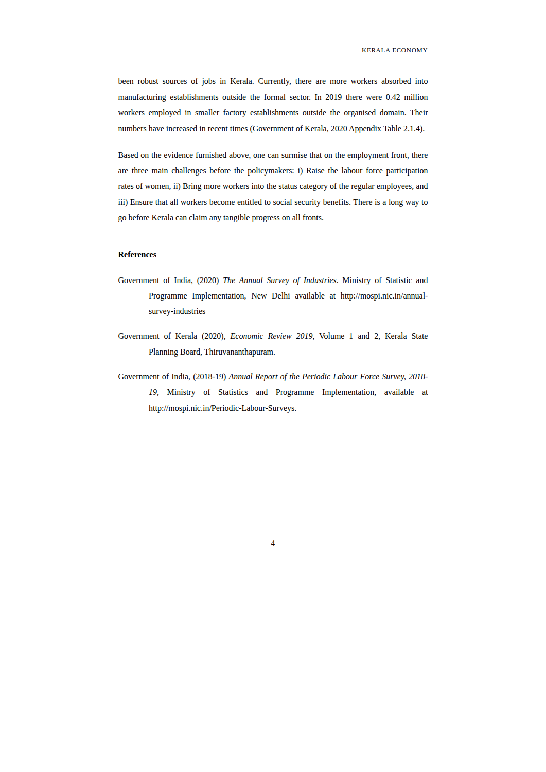KERALA ECONOMY
been robust sources of jobs in Kerala. Currently, there are more workers absorbed into manufacturing establishments outside the formal sector. In 2019 there were 0.42 million workers employed in smaller factory establishments outside the organised domain. Their numbers have increased in recent times (Government of Kerala, 2020 Appendix Table 2.1.4).
Based on the evidence furnished above, one can surmise that on the employment front, there are three main challenges before the policymakers: i) Raise the labour force participation rates of women, ii) Bring more workers into the status category of the regular employees, and iii) Ensure that all workers become entitled to social security benefits. There is a long way to go before Kerala can claim any tangible progress on all fronts.
References
Government of India, (2020) The Annual Survey of Industries. Ministry of Statistic and Programme Implementation, New Delhi available at http://mospi.nic.in/annual-survey-industries
Government of Kerala (2020), Economic Review 2019, Volume 1 and 2, Kerala State Planning Board, Thiruvananthapuram.
Government of India, (2018-19) Annual Report of the Periodic Labour Force Survey, 2018-19, Ministry of Statistics and Programme Implementation, available at http://mospi.nic.in/Periodic-Labour-Surveys.
4